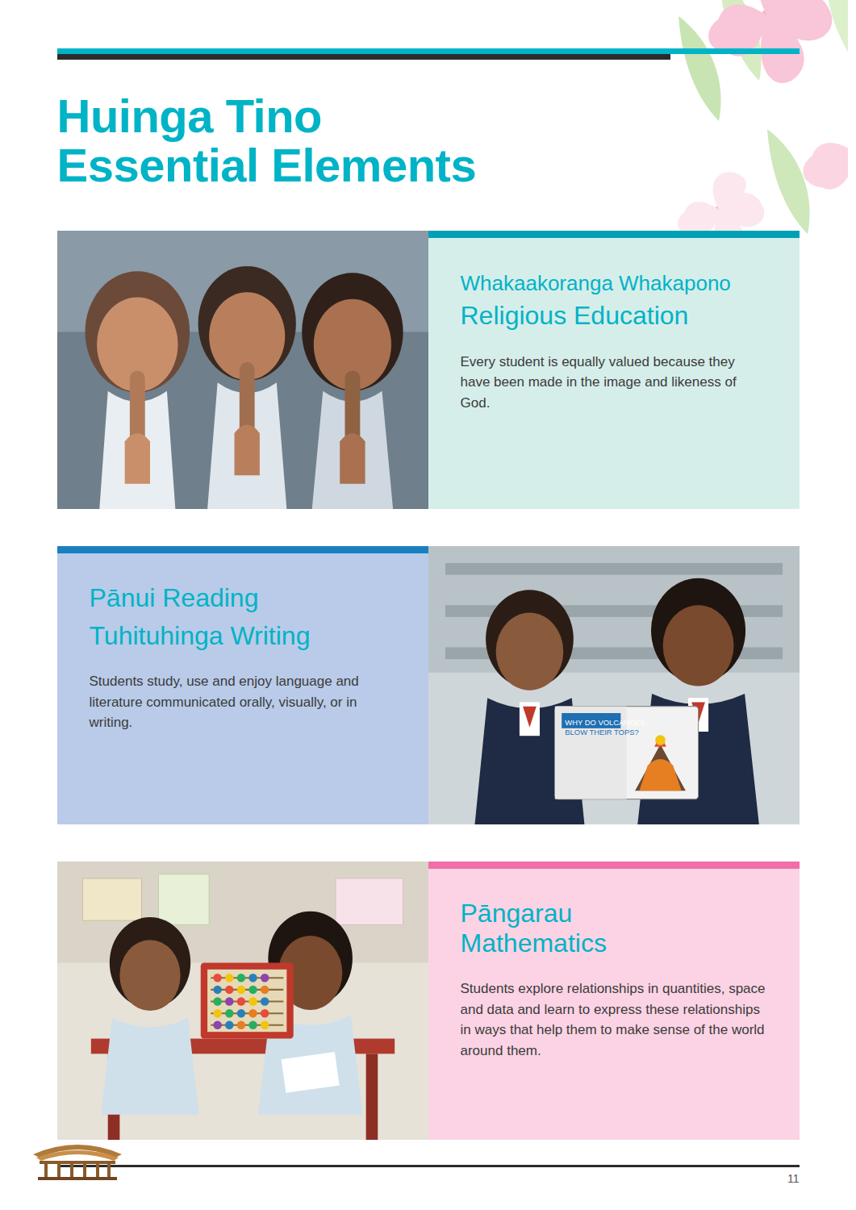Huinga Tino
Essential Elements
Whakaakoranga Whakapono
Religious Education
Every student is equally valued because they have been made in the image and likeness of God.
Pānui Reading
Tuhituhinga Writing
Students study, use and enjoy language and literature communicated orally, visually, or in writing.
WHY DO VOLCANOES BLOW THEIR TOPS?
Pāngarau
Mathematics
Students explore relationships in quantities, space and data and learn to express these relationships in ways that help them to make sense of the world around them.
11